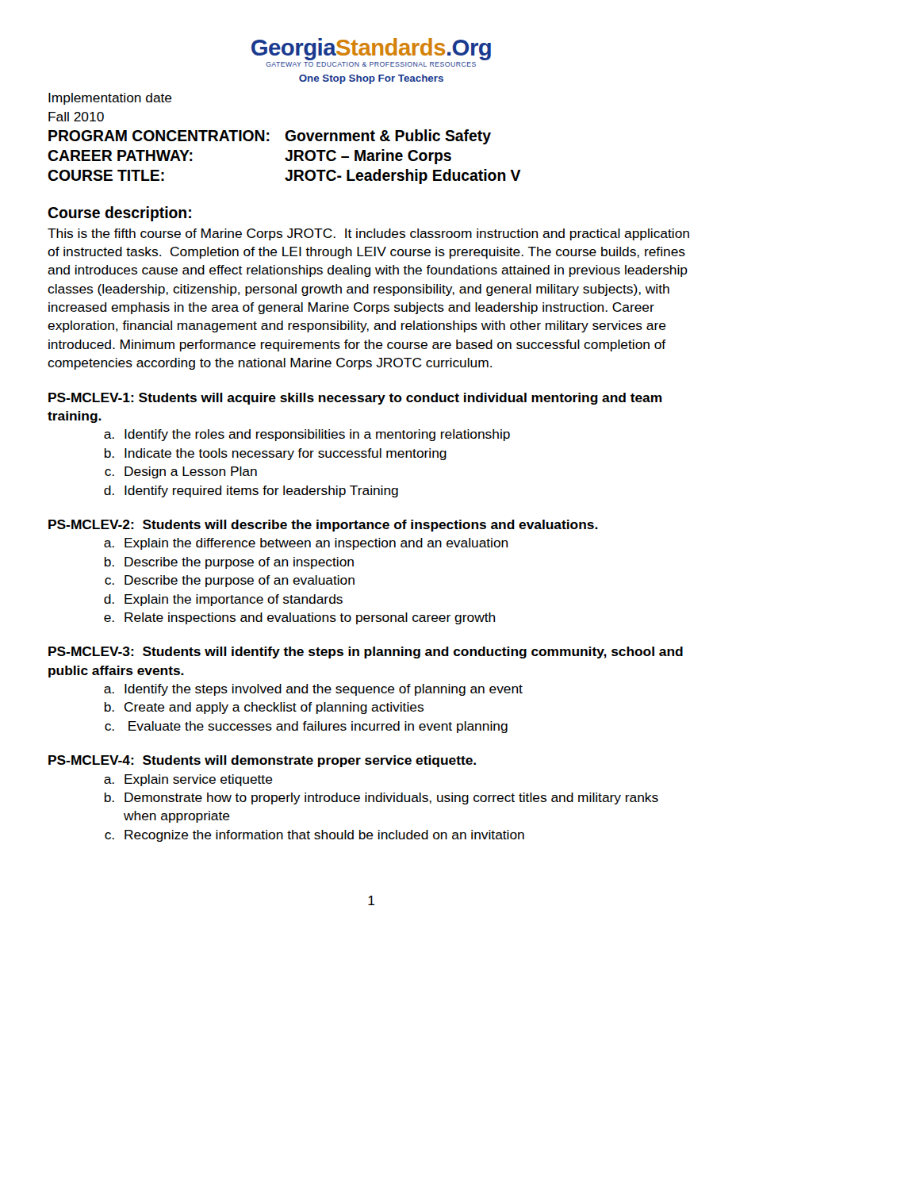Georgia Standards.Org
GATEWAY TO EDUCATION & PROFESSIONAL RESOURCES
One Stop Shop For Teachers
Implementation date
Fall 2010
| PROGRAM CONCENTRATION: | Government & Public Safety |
| CAREER PATHWAY: | JROTC – Marine Corps |
| COURSE TITLE: | JROTC- Leadership Education V |
Course description:
This is the fifth course of Marine Corps JROTC. It includes classroom instruction and practical application of instructed tasks. Completion of the LEI through LEIV course is prerequisite. The course builds, refines and introduces cause and effect relationships dealing with the foundations attained in previous leadership classes (leadership, citizenship, personal growth and responsibility, and general military subjects), with increased emphasis in the area of general Marine Corps subjects and leadership instruction. Career exploration, financial management and responsibility, and relationships with other military services are introduced. Minimum performance requirements for the course are based on successful completion of competencies according to the national Marine Corps JROTC curriculum.
PS-MCLEV-1: Students will acquire skills necessary to conduct individual mentoring and team training.
Identify the roles and responsibilities in a mentoring relationship
Indicate the tools necessary for successful mentoring
Design a Lesson Plan
Identify required items for leadership Training
PS-MCLEV-2: Students will describe the importance of inspections and evaluations.
Explain the difference between an inspection and an evaluation
Describe the purpose of an inspection
Describe the purpose of an evaluation
Explain the importance of standards
Relate inspections and evaluations to personal career growth
PS-MCLEV-3: Students will identify the steps in planning and conducting community, school and public affairs events.
Identify the steps involved and the sequence of planning an event
Create and apply a checklist of planning activities
Evaluate the successes and failures incurred in event planning
PS-MCLEV-4: Students will demonstrate proper service etiquette.
Explain service etiquette
Demonstrate how to properly introduce individuals, using correct titles and military ranks when appropriate
Recognize the information that should be included on an invitation
1